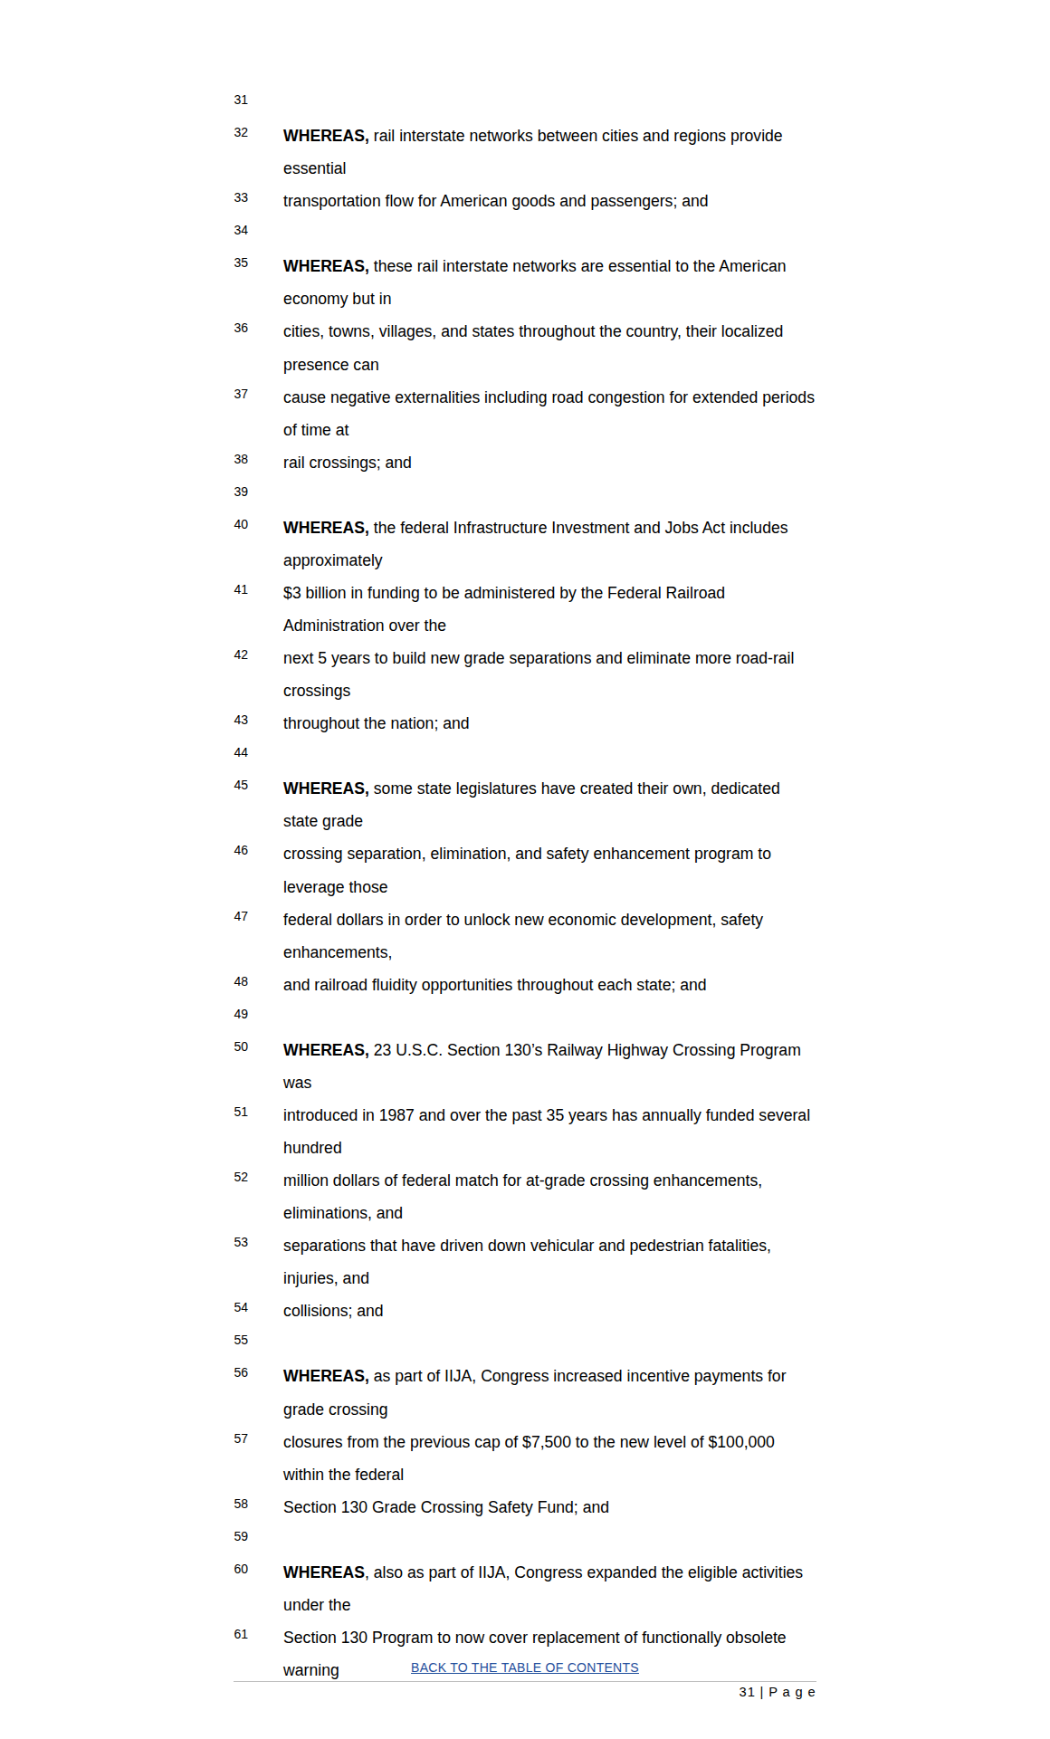| 31 | |
| 32 | WHEREAS, rail interstate networks between cities and regions provide essential |
| 33 | transportation flow for American goods and passengers; and |
| 34 | |
| 35 | WHEREAS, these rail interstate networks are essential to the American economy but in |
| 36 | cities, towns, villages, and states throughout the country, their localized presence can |
| 37 | cause negative externalities including road congestion for extended periods of time at |
| 38 | rail crossings; and |
| 39 | |
| 40 | WHEREAS, the federal Infrastructure Investment and Jobs Act includes approximately |
| 41 | $3 billion in funding to be administered by the Federal Railroad Administration over the |
| 42 | next 5 years to build new grade separations and eliminate more road-rail crossings |
| 43 | throughout the nation; and |
| 44 | |
| 45 | WHEREAS, some state legislatures have created their own, dedicated state grade |
| 46 | crossing separation, elimination, and safety enhancement program to leverage those |
| 47 | federal dollars in order to unlock new economic development, safety enhancements, |
| 48 | and railroad fluidity opportunities throughout each state; and |
| 49 | |
| 50 | WHEREAS, 23 U.S.C. Section 130’s Railway Highway Crossing Program was |
| 51 | introduced in 1987 and over the past 35 years has annually funded several hundred |
| 52 | million dollars of federal match for at-grade crossing enhancements, eliminations, and |
| 53 | separations that have driven down vehicular and pedestrian fatalities, injuries, and |
| 54 | collisions; and |
| 55 | |
| 56 | WHEREAS, as part of IIJA, Congress increased incentive payments for grade crossing |
| 57 | closures from the previous cap of $7,500 to the new level of $100,000 within the federal |
| 58 | Section 130 Grade Crossing Safety Fund; and |
| 59 | |
| 60 | WHEREAS , also as part of IIJA, Congress expanded the eligible activities under the |
| 61 | Section 130 Program to now cover replacement of functionally obsolete warning |
BACK TO THE TABLE OF CONTENTS
31 | P a g e